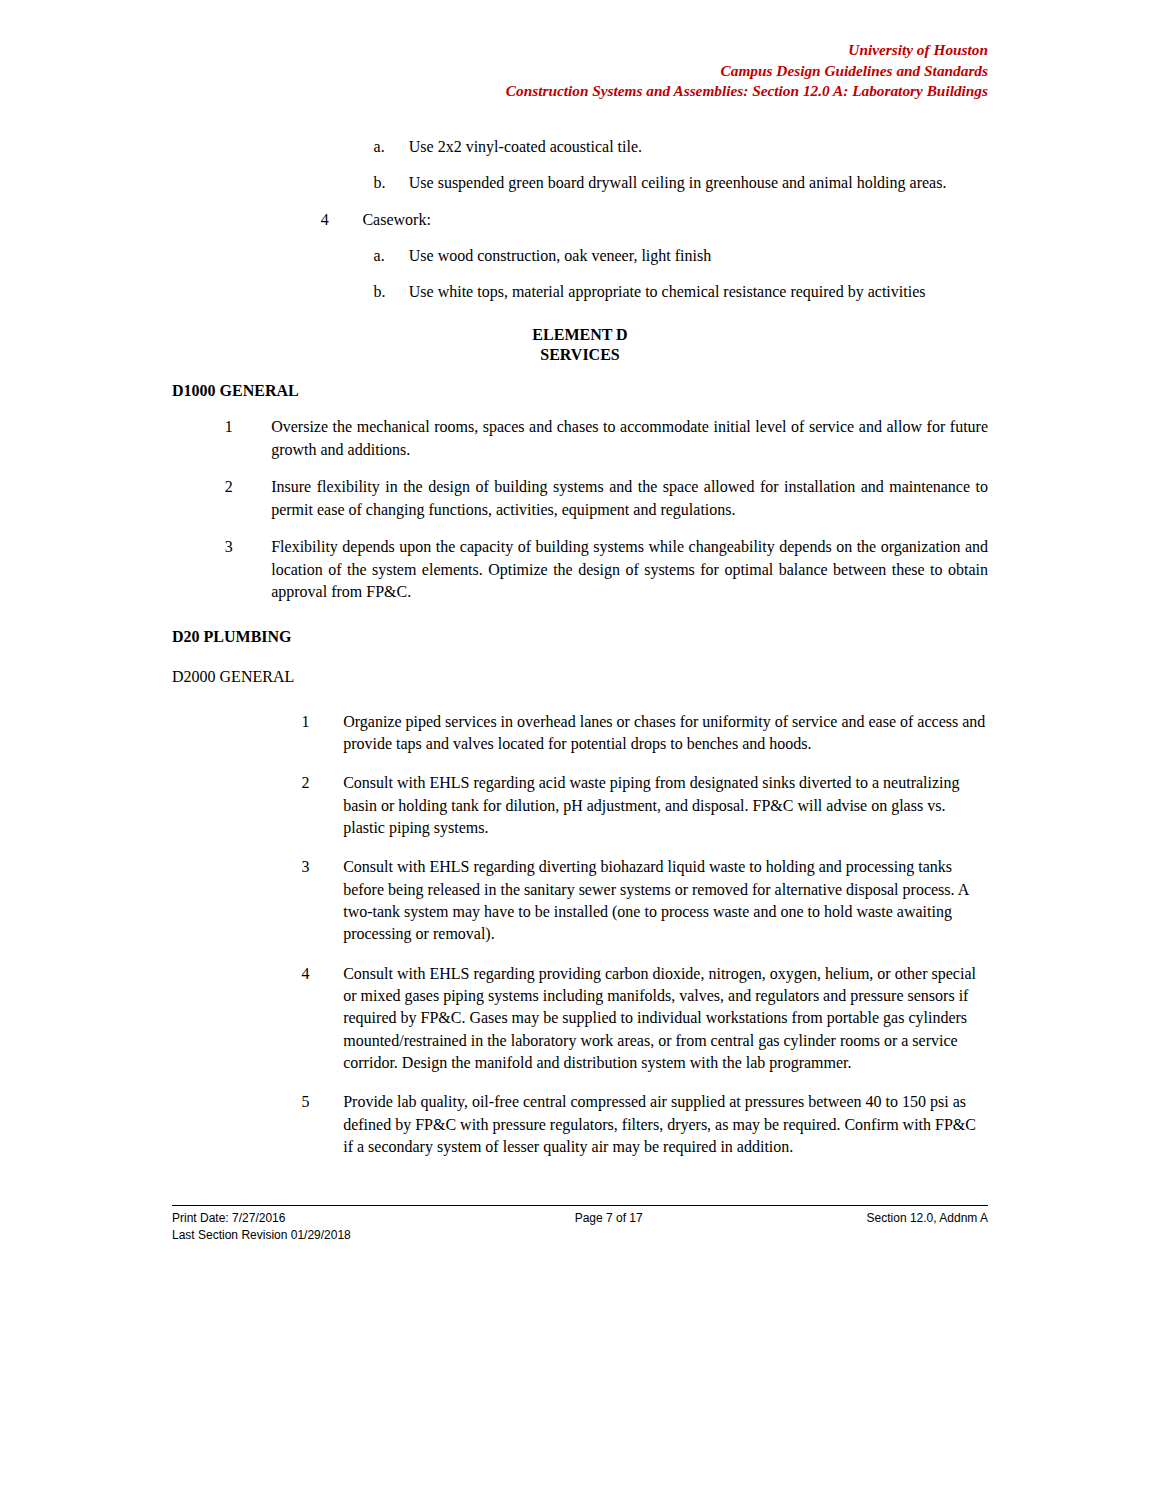University of Houston
Campus Design Guidelines and Standards
Construction Systems and Assemblies: Section 12.0 A: Laboratory Buildings
a. Use 2x2 vinyl-coated acoustical tile.
b. Use suspended green board drywall ceiling in greenhouse and animal holding areas.
4 Casework:
a. Use wood construction, oak veneer, light finish
b. Use white tops, material appropriate to chemical resistance required by activities
ELEMENT D SERVICES
D1000 GENERAL
1 Oversize the mechanical rooms, spaces and chases to accommodate initial level of service and allow for future growth and additions.
2 Insure flexibility in the design of building systems and the space allowed for installation and maintenance to permit ease of changing functions, activities, equipment and regulations.
3 Flexibility depends upon the capacity of building systems while changeability depends on the organization and location of the system elements. Optimize the design of systems for optimal balance between these to obtain approval from FP&C.
D20 PLUMBING
D2000 GENERAL
1 Organize piped services in overhead lanes or chases for uniformity of service and ease of access and provide taps and valves located for potential drops to benches and hoods.
2 Consult with EHLS regarding acid waste piping from designated sinks diverted to a neutralizing basin or holding tank for dilution, pH adjustment, and disposal. FP&C will advise on glass vs. plastic piping systems.
3 Consult with EHLS regarding diverting biohazard liquid waste to holding and processing tanks before being released in the sanitary sewer systems or removed for alternative disposal process. A two-tank system may have to be installed (one to process waste and one to hold waste awaiting processing or removal).
4 Consult with EHLS regarding providing carbon dioxide, nitrogen, oxygen, helium, or other special or mixed gases piping systems including manifolds, valves, and regulators and pressure sensors if required by FP&C. Gases may be supplied to individual workstations from portable gas cylinders mounted/restrained in the laboratory work areas, or from central gas cylinder rooms or a service corridor. Design the manifold and distribution system with the lab programmer.
5 Provide lab quality, oil-free central compressed air supplied at pressures between 40 to 150 psi as defined by FP&C with pressure regulators, filters, dryers, as may be required. Confirm with FP&C if a secondary system of lesser quality air may be required in addition.
Print Date: 7/27/2016
Last Section Revision 01/29/2018
Page 7 of 17
Section 12.0, Addnm A